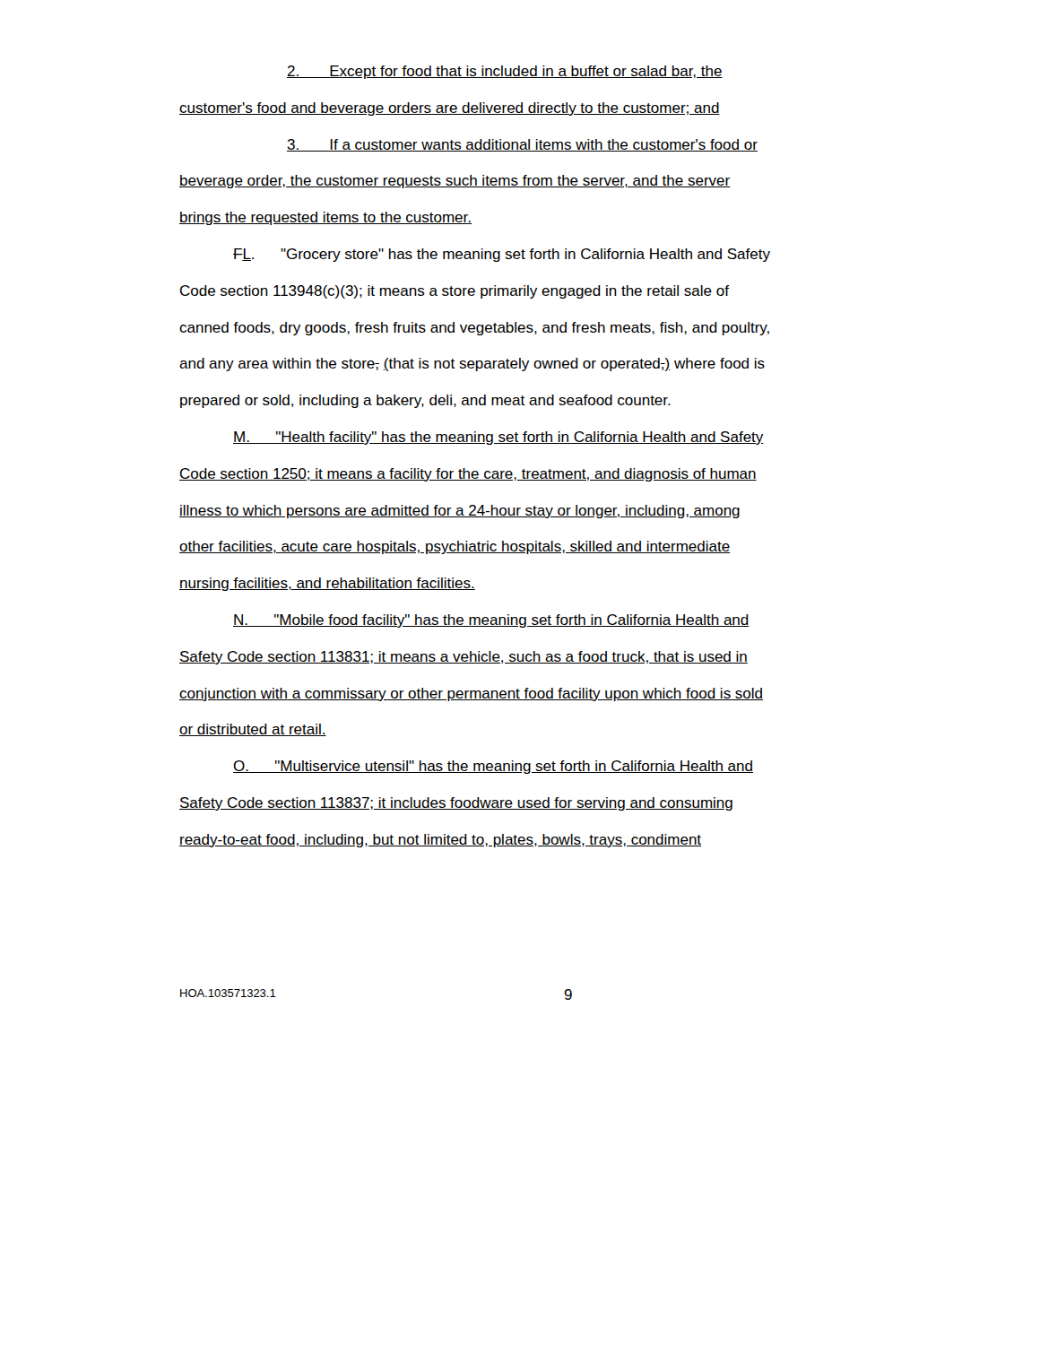2. Except for food that is included in a buffet or salad bar, the
customer's food and beverage orders are delivered directly to the customer; and
3. If a customer wants additional items with the customer's food or
beverage order, the customer requests such items from the server, and the server
brings the requested items to the customer.
FL. "Grocery store" has the meaning set forth in California Health and Safety
Code section 113948(c)(3); it means a store primarily engaged in the retail sale of
canned foods, dry goods, fresh fruits and vegetables, and fresh meats, fish, and poultry,
and any area within the store, (that is not separately owned or operated,) where food is
prepared or sold, including a bakery, deli, and meat and seafood counter.
M. "Health facility" has the meaning set forth in California Health and Safety
Code section 1250; it means a facility for the care, treatment, and diagnosis of human
illness to which persons are admitted for a 24-hour stay or longer, including, among
other facilities, acute care hospitals, psychiatric hospitals, skilled and intermediate
nursing facilities, and rehabilitation facilities.
N. "Mobile food facility" has the meaning set forth in California Health and
Safety Code section 113831; it means a vehicle, such as a food truck, that is used in
conjunction with a commissary or other permanent food facility upon which food is sold
or distributed at retail.
O. "Multiservice utensil" has the meaning set forth in California Health and
Safety Code section 113837; it includes foodware used for serving and consuming
ready-to-eat food, including, but not limited to, plates, bowls, trays, condiment
HOA.103571323.1
9